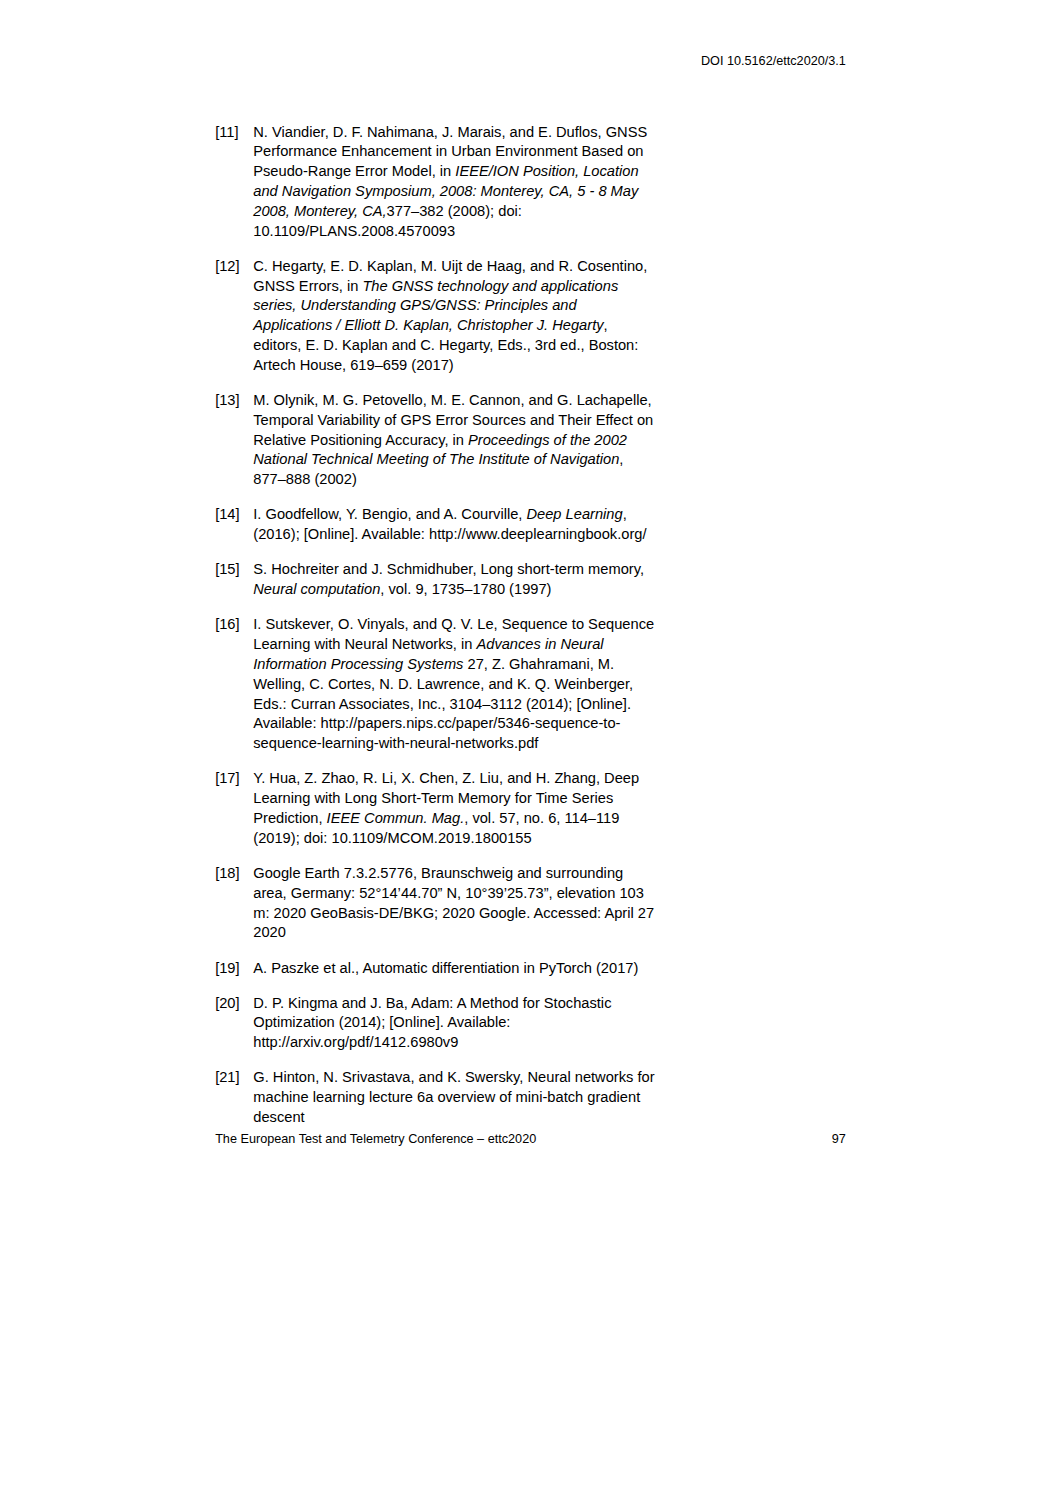DOI 10.5162/ettc2020/3.1
[11] N. Viandier, D. F. Nahimana, J. Marais, and E. Duflos, GNSS Performance Enhancement in Urban Environment Based on Pseudo-Range Error Model, in IEEE/ION Position, Location and Navigation Symposium, 2008: Monterey, CA, 5 - 8 May 2008, Monterey, CA, 377–382 (2008); doi: 10.1109/PLANS.2008.4570093
[12] C. Hegarty, E. D. Kaplan, M. Uijt de Haag, and R. Cosentino, GNSS Errors, in The GNSS technology and applications series, Understanding GPS/GNSS: Principles and Applications / Elliott D. Kaplan, Christopher J. Hegarty, editors, E. D. Kaplan and C. Hegarty, Eds., 3rd ed., Boston: Artech House, 619–659 (2017)
[13] M. Olynik, M. G. Petovello, M. E. Cannon, and G. Lachapelle, Temporal Variability of GPS Error Sources and Their Effect on Relative Positioning Accuracy, in Proceedings of the 2002 National Technical Meeting of The Institute of Navigation, 877–888 (2002)
[14] I. Goodfellow, Y. Bengio, and A. Courville, Deep Learning, (2016); [Online]. Available: http://www.deeplearningbook.org/
[15] S. Hochreiter and J. Schmidhuber, Long short-term memory, Neural computation, vol. 9, 1735–1780 (1997)
[16] I. Sutskever, O. Vinyals, and Q. V. Le, Sequence to Sequence Learning with Neural Networks, in Advances in Neural Information Processing Systems 27, Z. Ghahramani, M. Welling, C. Cortes, N. D. Lawrence, and K. Q. Weinberger, Eds.: Curran Associates, Inc., 3104–3112 (2014); [Online]. Available: http://papers.nips.cc/paper/5346-sequence-to-sequence-learning-with-neural-networks.pdf
[17] Y. Hua, Z. Zhao, R. Li, X. Chen, Z. Liu, and H. Zhang, Deep Learning with Long Short-Term Memory for Time Series Prediction, IEEE Commun. Mag., vol. 57, no. 6, 114–119 (2019); doi: 10.1109/MCOM.2019.1800155
[18] Google Earth 7.3.2.5776, Braunschweig and surrounding area, Germany: 52°14’44.70” N, 10°39’25.73”, elevation 103 m: 2020 GeoBasis-DE/BKG; 2020 Google. Accessed: April 27 2020
[19] A. Paszke et al., Automatic differentiation in PyTorch (2017)
[20] D. P. Kingma and J. Ba, Adam: A Method for Stochastic Optimization (2014); [Online]. Available: http://arxiv.org/pdf/1412.6980v9
[21] G. Hinton, N. Srivastava, and K. Swersky, Neural networks for machine learning lecture 6a overview of mini-batch gradient descent
The European Test and Telemetry Conference – ettc2020 97